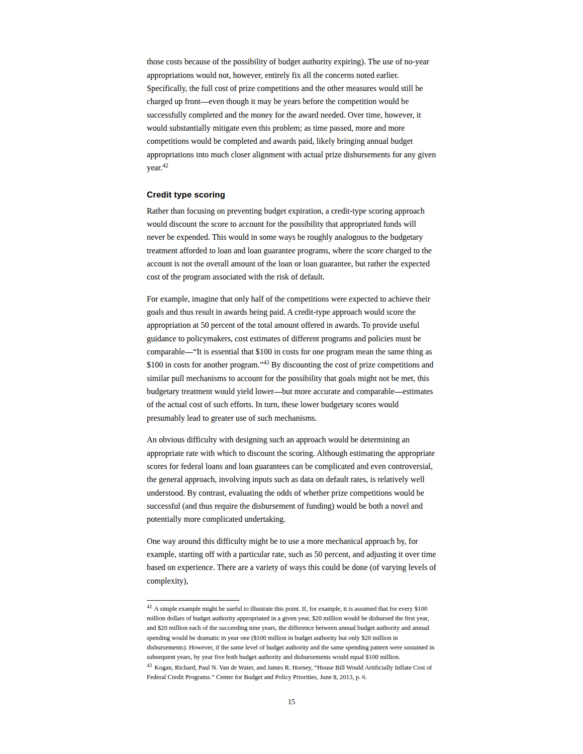those costs because of the possibility of budget authority expiring). The use of no-year appropriations would not, however, entirely fix all the concerns noted earlier. Specifically, the full cost of prize competitions and the other measures would still be charged up front—even though it may be years before the competition would be successfully completed and the money for the award needed. Over time, however, it would substantially mitigate even this problem; as time passed, more and more competitions would be completed and awards paid, likely bringing annual budget appropriations into much closer alignment with actual prize disbursements for any given year.42
Credit type scoring
Rather than focusing on preventing budget expiration, a credit-type scoring approach would discount the score to account for the possibility that appropriated funds will never be expended. This would in some ways be roughly analogous to the budgetary treatment afforded to loan and loan guarantee programs, where the score charged to the account is not the overall amount of the loan or loan guarantee, but rather the expected cost of the program associated with the risk of default.
For example, imagine that only half of the competitions were expected to achieve their goals and thus result in awards being paid. A credit-type approach would score the appropriation at 50 percent of the total amount offered in awards. To provide useful guidance to policymakers, cost estimates of different programs and policies must be comparable—“It is essential that $100 in costs for one program mean the same thing as $100 in costs for another program.”43 By discounting the cost of prize competitions and similar pull mechanisms to account for the possibility that goals might not be met, this budgetary treatment would yield lower—but more accurate and comparable—estimates of the actual cost of such efforts. In turn, these lower budgetary scores would presumably lead to greater use of such mechanisms.
An obvious difficulty with designing such an approach would be determining an appropriate rate with which to discount the scoring. Although estimating the appropriate scores for federal loans and loan guarantees can be complicated and even controversial, the general approach, involving inputs such as data on default rates, is relatively well understood. By contrast, evaluating the odds of whether prize competitions would be successful (and thus require the disbursement of funding) would be both a novel and potentially more complicated undertaking.
One way around this difficulty might be to use a more mechanical approach by, for example, starting off with a particular rate, such as 50 percent, and adjusting it over time based on experience. There are a variety of ways this could be done (of varying levels of complexity),
42 A simple example might be useful to illustrate this point. If, for example, it is assumed that for every $100 million dollars of budget authority appropriated in a given year, $20 million would be disbursed the first year, and $20 million each of the succeeding nine years, the difference between annual budget authority and annual spending would be dramatic in year one ($100 million in budget authority but only $20 million in disbursements). However, if the same level of budget authority and the same spending pattern were sustained in subsequent years, by year five both budget authority and disbursements would equal $100 million.
43 Kogan, Richard, Paul N. Van de Water, and James R. Horney, “House Bill Would Artificially Inflate Cost of Federal Credit Programs.” Center for Budget and Policy Priorities, June 8, 2013, p. 6.
15